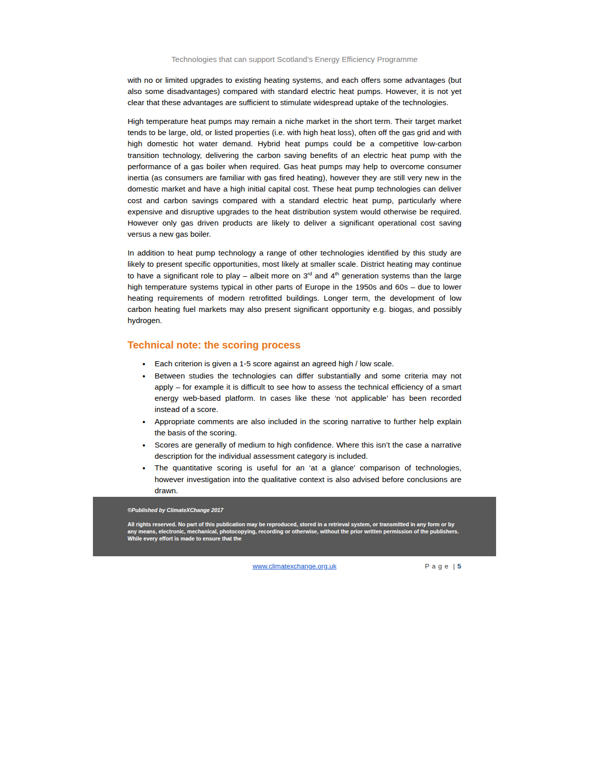Technologies that can support Scotland’s Energy Efficiency Programme
with no or limited upgrades to existing heating systems, and each offers some advantages (but also some disadvantages) compared with standard electric heat pumps. However, it is not yet clear that these advantages are sufficient to stimulate widespread uptake of the technologies.
High temperature heat pumps may remain a niche market in the short term. Their target market tends to be large, old, or listed properties (i.e. with high heat loss), often off the gas grid and with high domestic hot water demand. Hybrid heat pumps could be a competitive low-carbon transition technology, delivering the carbon saving benefits of an electric heat pump with the performance of a gas boiler when required. Gas heat pumps may help to overcome consumer inertia (as consumers are familiar with gas fired heating), however they are still very new in the domestic market and have a high initial capital cost. These heat pump technologies can deliver cost and carbon savings compared with a standard electric heat pump, particularly where expensive and disruptive upgrades to the heat distribution system would otherwise be required. However only gas driven products are likely to deliver a significant operational cost saving versus a new gas boiler.
In addition to heat pump technology a range of other technologies identified by this study are likely to present specific opportunities, most likely at smaller scale. District heating may continue to have a significant role to play – albeit more on 3rd and 4th generation systems than the large high temperature systems typical in other parts of Europe in the 1950s and 60s – due to lower heating requirements of modern retrofitted buildings. Longer term, the development of low carbon heating fuel markets may also present significant opportunity e.g. biogas, and possibly hydrogen.
Technical note: the scoring process
Each criterion is given a 1-5 score against an agreed high / low scale.
Between studies the technologies can differ substantially and some criteria may not apply – for example it is difficult to see how to assess the technical efficiency of a smart energy web-based platform. In cases like these ‘not applicable’ has been recorded instead of a score.
Appropriate comments are also included in the scoring narrative to further help explain the basis of the scoring.
Scores are generally of medium to high confidence. Where this isn’t the case a narrative description for the individual assessment category is included.
The quantitative scoring is useful for an ‘at a glance’ comparison of technologies, however investigation into the qualitative context is also advised before conclusions are drawn.
©Published by ClimateXChange 2017
All rights reserved. No part of this publication may be reproduced, stored in a retrieval system, or transmitted in any form or by any means, electronic, mechanical, photocopying, recording or otherwise, without the prior written permission of the publishers. While every effort is made to ensure that the
www.climatexchange.org.uk P a g e | 5